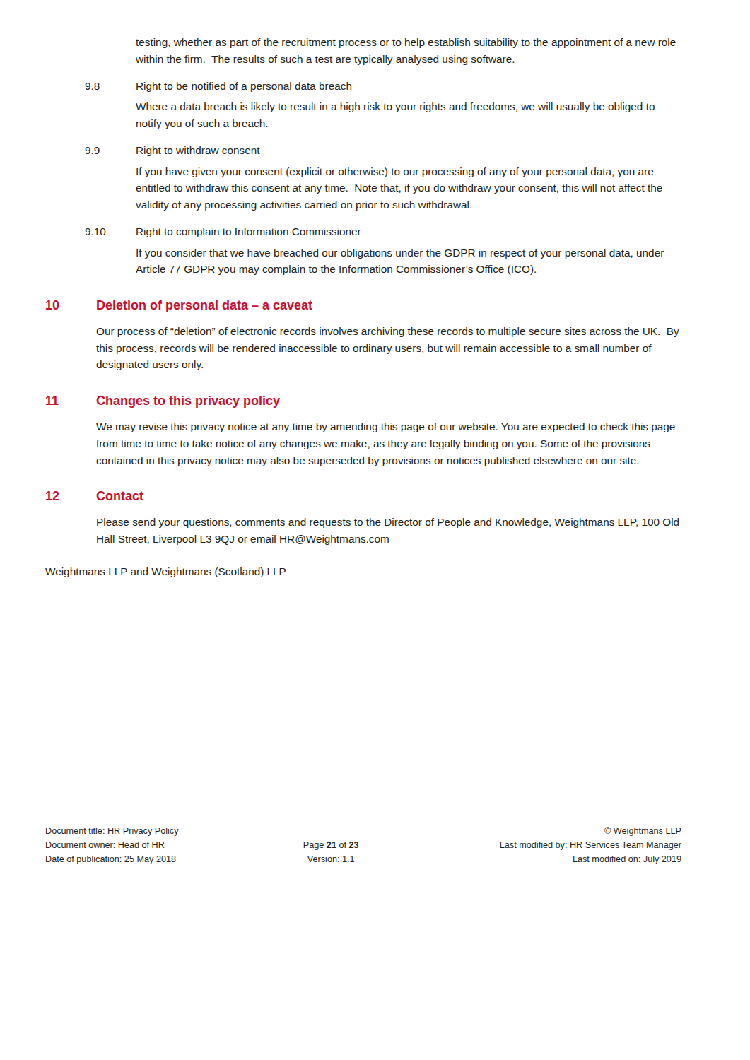testing, whether as part of the recruitment process or to help establish suitability to the appointment of a new role within the firm. The results of such a test are typically analysed using software.
9.8
Right to be notified of a personal data breach
Where a data breach is likely to result in a high risk to your rights and freedoms, we will usually be obliged to notify you of such a breach.
9.9
Right to withdraw consent
If you have given your consent (explicit or otherwise) to our processing of any of your personal data, you are entitled to withdraw this consent at any time. Note that, if you do withdraw your consent, this will not affect the validity of any processing activities carried on prior to such withdrawal.
9.10
Right to complain to Information Commissioner
If you consider that we have breached our obligations under the GDPR in respect of your personal data, under Article 77 GDPR you may complain to the Information Commissioner’s Office (ICO).
10 Deletion of personal data – a caveat
Our process of “deletion” of electronic records involves archiving these records to multiple secure sites across the UK. By this process, records will be rendered inaccessible to ordinary users, but will remain accessible to a small number of designated users only.
11 Changes to this privacy policy
We may revise this privacy notice at any time by amending this page of our website. You are expected to check this page from time to time to take notice of any changes we make, as they are legally binding on you. Some of the provisions contained in this privacy notice may also be superseded by provisions or notices published elsewhere on our site.
12 Contact
Please send your questions, comments and requests to the Director of People and Knowledge, Weightmans LLP, 100 Old Hall Street, Liverpool L3 9QJ or email HR@Weightmans.com
Weightmans LLP and Weightmans (Scotland) LLP
| Document title: HR Privacy Policy | | © Weightmans LLP |
| Document owner: Head of HR | Page 21 of 23 | Last modified by: HR Services Team Manager |
| Date of publication: 25 May 2018 | Version: 1.1 | Last modified on: July 2019 |